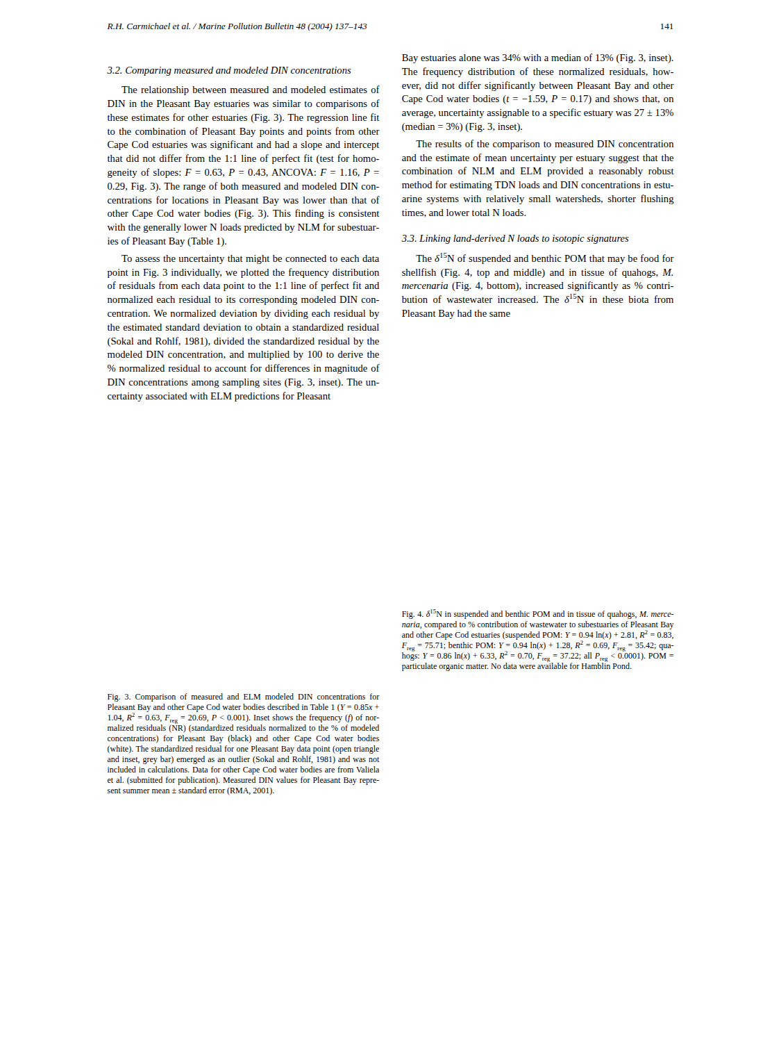R.H. Carmichael et al. / Marine Pollution Bulletin 48 (2004) 137–143 141
3.2. Comparing measured and modeled DIN concentrations
The relationship between measured and modeled estimates of DIN in the Pleasant Bay estuaries was similar to comparisons of these estimates for other estuaries (Fig. 3). The regression line fit to the combination of Pleasant Bay points and points from other Cape Cod estuaries was significant and had a slope and intercept that did not differ from the 1:1 line of perfect fit (test for homogeneity of slopes: F = 0.63, P = 0.43, ANCOVA: F = 1.16, P = 0.29, Fig. 3). The range of both measured and modeled DIN concentrations for locations in Pleasant Bay was lower than that of other Cape Cod water bodies (Fig. 3). This finding is consistent with the generally lower N loads predicted by NLM for subestuaries of Pleasant Bay (Table 1).
To assess the uncertainty that might be connected to each data point in Fig. 3 individually, we plotted the frequency distribution of residuals from each data point to the 1:1 line of perfect fit and normalized each residual to its corresponding modeled DIN concentration. We normalized deviation by dividing each residual by the estimated standard deviation to obtain a standardized residual (Sokal and Rohlf, 1981), divided the standardized residual by the modeled DIN concentration, and multiplied by 100 to derive the % normalized residual to account for differences in magnitude of DIN concentrations among sampling sites (Fig. 3, inset). The uncertainty associated with ELM predictions for Pleasant
Fig. 3. Comparison of measured and ELM modeled DIN concentrations for Pleasant Bay and other Cape Cod water bodies described in Table 1 (Y = 0.85x + 1.04, R2 = 0.63, Freg = 20.69, P < 0.001). Inset shows the frequency (f) of normalized residuals (NR) (standardized residuals normalized to the % of modeled concentrations) for Pleasant Bay (black) and other Cape Cod water bodies (white). The standardized residual for one Pleasant Bay data point (open triangle and inset, grey bar) emerged as an outlier (Sokal and Rohlf, 1981) and was not included in calculations. Data for other Cape Cod water bodies are from Valiela et al. (submitted for publication). Measured DIN values for Pleasant Bay represent summer mean ± standard error (RMA, 2001).
Bay estuaries alone was 34% with a median of 13% (Fig. 3, inset). The frequency distribution of these normalized residuals, however, did not differ significantly between Pleasant Bay and other Cape Cod water bodies (t = −1.59, P = 0.17) and shows that, on average, uncertainty assignable to a specific estuary was 27 ± 13% (median = 3%) (Fig. 3, inset).
The results of the comparison to measured DIN concentration and the estimate of mean uncertainty per estuary suggest that the combination of NLM and ELM provided a reasonably robust method for estimating TDN loads and DIN concentrations in estuarine systems with relatively small watersheds, shorter flushing times, and lower total N loads.
3.3. Linking land-derived N loads to isotopic signatures
The δ15N of suspended and benthic POM that may be food for shellfish (Fig. 4, top and middle) and in tissue of quahogs, M. mercenaria (Fig. 4, bottom), increased significantly as % contribution of wastewater increased. The δ15N in these biota from Pleasant Bay had the same
Fig. 4. δ15N in suspended and benthic POM and in tissue of quahogs, M. mercenaria, compared to % contribution of wastewater to subestuaries of Pleasant Bay and other Cape Cod estuaries (suspended POM: Y = 0.94 ln(x) + 2.81, R2 = 0.83, Freg = 75.71; benthic POM: Y = 0.94 ln(x) + 1.28, R2 = 0.69, Freg = 35.42; quahogs: Y = 0.86 ln(x) + 6.33, R2 = 0.70, Freg = 37.22; all Preg < 0.0001). POM = particulate organic matter. No data were available for Hamblin Pond.